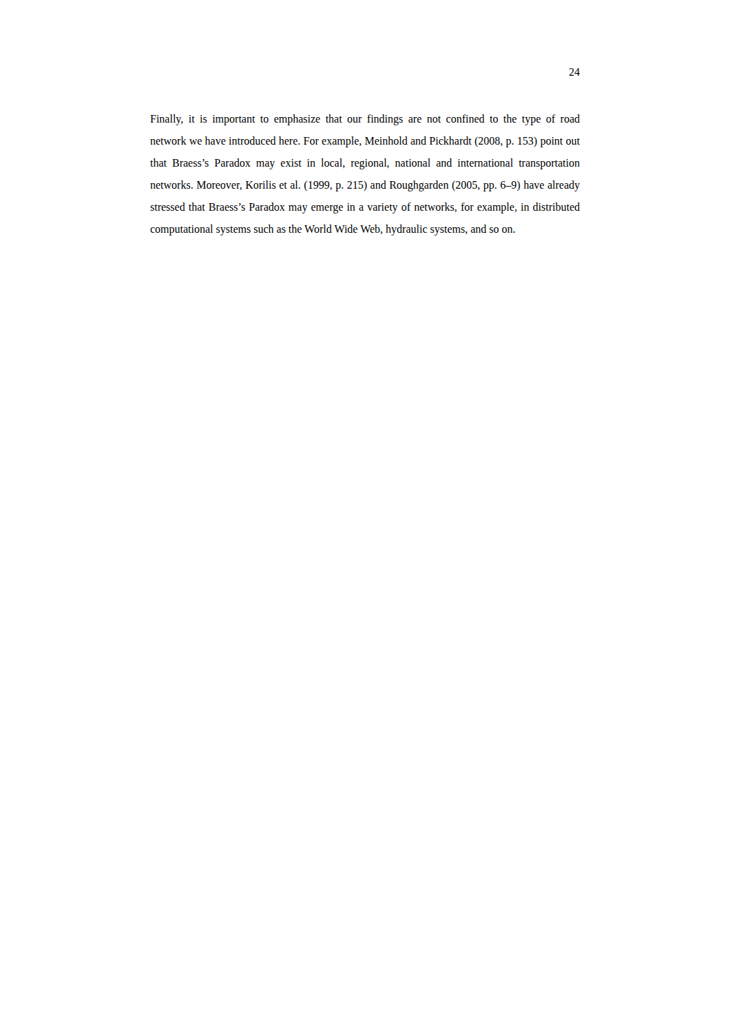24
Finally, it is important to emphasize that our findings are not confined to the type of road network we have introduced here. For example, Meinhold and Pickhardt (2008, p. 153) point out that Braess’s Paradox may exist in local, regional, national and international transportation networks. Moreover, Korilis et al. (1999, p. 215) and Roughgarden (2005, pp. 6–9) have already stressed that Braess’s Paradox may emerge in a variety of networks, for example, in distributed computational systems such as the World Wide Web, hydraulic systems, and so on.